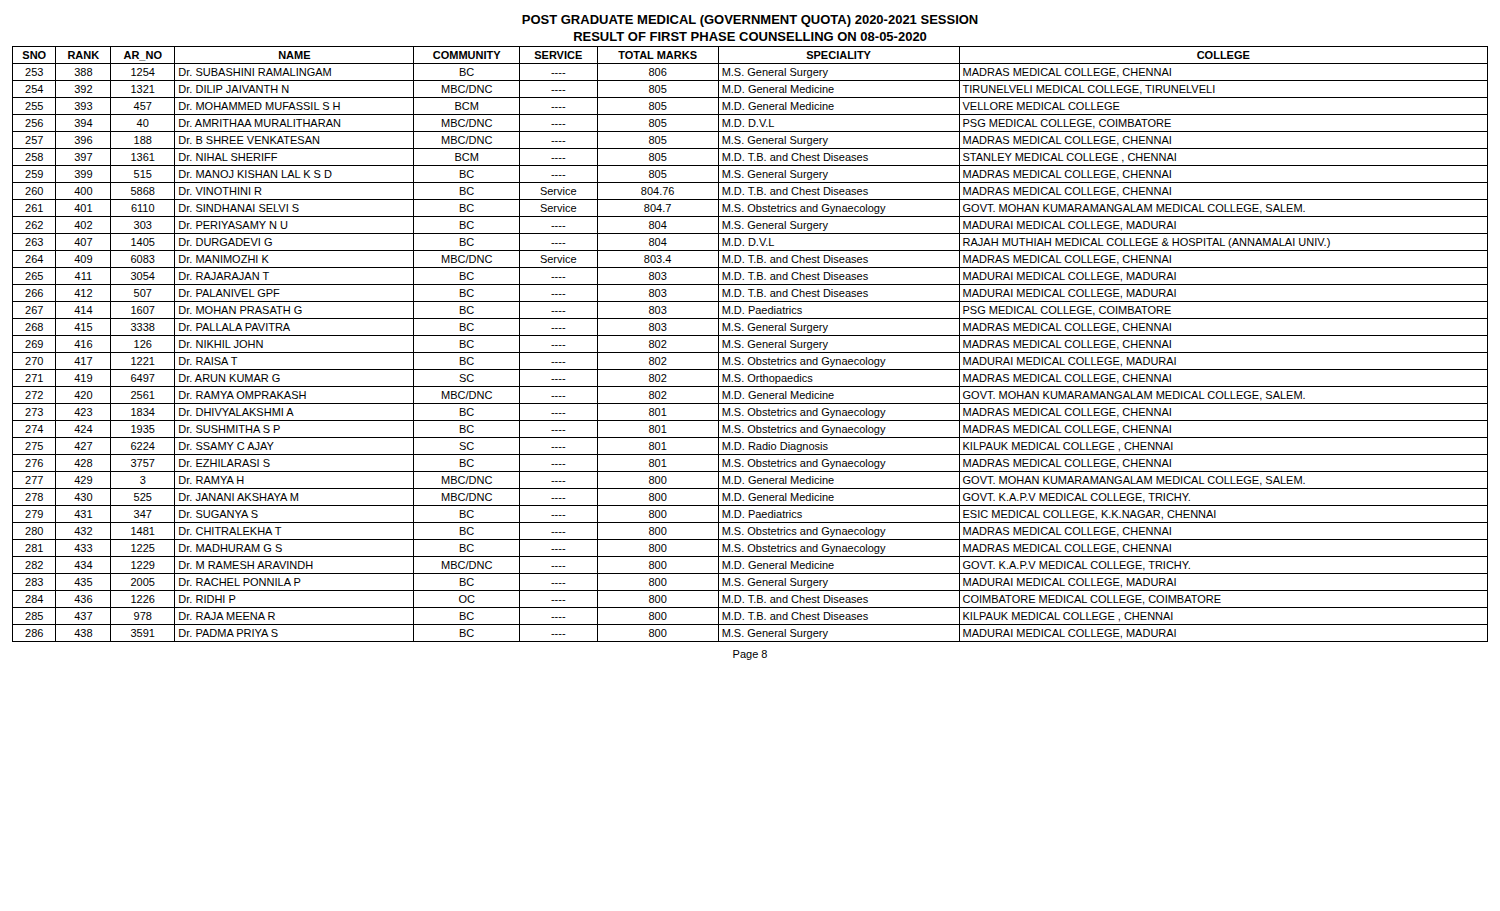POST GRADUATE MEDICAL (GOVERNMENT QUOTA) 2020-2021 SESSION
RESULT OF FIRST PHASE COUNSELLING ON 08-05-2020
| SNO | RANK | AR_NO | NAME | COMMUNITY | SERVICE | TOTAL MARKS | SPECIALITY | COLLEGE |
| --- | --- | --- | --- | --- | --- | --- | --- | --- |
| 253 | 388 | 1254 | Dr. SUBASHINI RAMALINGAM | BC | ---- | 806 | M.S. General Surgery | MADRAS MEDICAL COLLEGE, CHENNAI |
| 254 | 392 | 1321 | Dr. DILIP JAIVANTH N | MBC/DNC | ---- | 805 | M.D. General Medicine | TIRUNELVELI MEDICAL COLLEGE, TIRUNELVELI |
| 255 | 393 | 457 | Dr. MOHAMMED MUFASSIL S H | BCM | ---- | 805 | M.D. General Medicine | VELLORE MEDICAL COLLEGE |
| 256 | 394 | 40 | Dr. AMRITHAA MURALITHARAN | MBC/DNC | ---- | 805 | M.D. D.V.L | PSG MEDICAL COLLEGE, COIMBATORE |
| 257 | 396 | 188 | Dr. B SHREE VENKATESAN | MBC/DNC | ---- | 805 | M.S. General Surgery | MADRAS MEDICAL COLLEGE, CHENNAI |
| 258 | 397 | 1361 | Dr. NIHAL SHERIFF | BCM | ---- | 805 | M.D. T.B. and Chest Diseases | STANLEY MEDICAL COLLEGE , CHENNAI |
| 259 | 399 | 515 | Dr. MANOJ KISHAN LAL K S D | BC | ---- | 805 | M.S. General Surgery | MADRAS MEDICAL COLLEGE, CHENNAI |
| 260 | 400 | 5868 | Dr. VINOTHINI R | BC | Service | 804.76 | M.D. T.B. and Chest Diseases | MADRAS MEDICAL COLLEGE, CHENNAI |
| 261 | 401 | 6110 | Dr. SINDHANAI SELVI S | BC | Service | 804.7 | M.S. Obstetrics and Gynaecology | GOVT. MOHAN KUMARAMANGALAM MEDICAL COLLEGE, SALEM. |
| 262 | 402 | 303 | Dr. PERIYASAMY N U | BC | ---- | 804 | M.S. General Surgery | MADURAI MEDICAL COLLEGE, MADURAI |
| 263 | 407 | 1405 | Dr. DURGADEVI G | BC | ---- | 804 | M.D. D.V.L | RAJAH MUTHIAH MEDICAL COLLEGE & HOSPITAL (ANNAMALAI UNIV.) |
| 264 | 409 | 6083 | Dr. MANIMOZHI K | MBC/DNC | Service | 803.4 | M.D. T.B. and Chest Diseases | MADRAS MEDICAL COLLEGE, CHENNAI |
| 265 | 411 | 3054 | Dr. RAJARAJAN T | BC | ---- | 803 | M.D. T.B. and Chest Diseases | MADURAI MEDICAL COLLEGE, MADURAI |
| 266 | 412 | 507 | Dr. PALANIVEL GPF | BC | ---- | 803 | M.D. T.B. and Chest Diseases | MADURAI MEDICAL COLLEGE, MADURAI |
| 267 | 414 | 1607 | Dr. MOHAN PRASATH G | BC | ---- | 803 | M.D. Paediatrics | PSG MEDICAL COLLEGE, COIMBATORE |
| 268 | 415 | 3338 | Dr. PALLALA PAVITRA | BC | ---- | 803 | M.S. General Surgery | MADRAS MEDICAL COLLEGE, CHENNAI |
| 269 | 416 | 126 | Dr. NIKHIL JOHN | BC | ---- | 802 | M.S. General Surgery | MADRAS MEDICAL COLLEGE, CHENNAI |
| 270 | 417 | 1221 | Dr. RAISA T | BC | ---- | 802 | M.S. Obstetrics and Gynaecology | MADURAI MEDICAL COLLEGE, MADURAI |
| 271 | 419 | 6497 | Dr. ARUN KUMAR G | SC | ---- | 802 | M.S. Orthopaedics | MADRAS MEDICAL COLLEGE, CHENNAI |
| 272 | 420 | 2561 | Dr. RAMYA OMPRAKASH | MBC/DNC | ---- | 802 | M.D. General Medicine | GOVT. MOHAN KUMARAMANGALAM MEDICAL COLLEGE, SALEM. |
| 273 | 423 | 1834 | Dr. DHIVYALAKSHMI A | BC | ---- | 801 | M.S. Obstetrics and Gynaecology | MADRAS MEDICAL COLLEGE, CHENNAI |
| 274 | 424 | 1935 | Dr. SUSHMITHA S P | BC | ---- | 801 | M.S. Obstetrics and Gynaecology | MADRAS MEDICAL COLLEGE, CHENNAI |
| 275 | 427 | 6224 | Dr. SSAMY C AJAY | SC | ---- | 801 | M.D. Radio Diagnosis | KILPAUK MEDICAL COLLEGE , CHENNAI |
| 276 | 428 | 3757 | Dr. EZHILARASI S | BC | ---- | 801 | M.S. Obstetrics and Gynaecology | MADRAS MEDICAL COLLEGE, CHENNAI |
| 277 | 429 | 3 | Dr. RAMYA H | MBC/DNC | ---- | 800 | M.D. General Medicine | GOVT. MOHAN KUMARAMANGALAM MEDICAL COLLEGE, SALEM. |
| 278 | 430 | 525 | Dr. JANANI AKSHAYA M | MBC/DNC | ---- | 800 | M.D. General Medicine | GOVT. K.A.P.V MEDICAL COLLEGE, TRICHY. |
| 279 | 431 | 347 | Dr. SUGANYA S | BC | ---- | 800 | M.D. Paediatrics | ESIC MEDICAL COLLEGE, K.K.NAGAR, CHENNAI |
| 280 | 432 | 1481 | Dr. CHITRALEKHA T | BC | ---- | 800 | M.S. Obstetrics and Gynaecology | MADRAS MEDICAL COLLEGE, CHENNAI |
| 281 | 433 | 1225 | Dr. MADHURAM G S | BC | ---- | 800 | M.S. Obstetrics and Gynaecology | MADRAS MEDICAL COLLEGE, CHENNAI |
| 282 | 434 | 1229 | Dr. M RAMESH ARAVINDH | MBC/DNC | ---- | 800 | M.D. General Medicine | GOVT. K.A.P.V MEDICAL COLLEGE, TRICHY. |
| 283 | 435 | 2005 | Dr. RACHEL PONNILA P | BC | ---- | 800 | M.S. General Surgery | MADURAI MEDICAL COLLEGE, MADURAI |
| 284 | 436 | 1226 | Dr. RIDHI P | OC | ---- | 800 | M.D. T.B. and Chest Diseases | COIMBATORE MEDICAL COLLEGE, COIMBATORE |
| 285 | 437 | 978 | Dr. RAJA MEENA R | BC | ---- | 800 | M.D. T.B. and Chest Diseases | KILPAUK MEDICAL COLLEGE , CHENNAI |
| 286 | 438 | 3591 | Dr. PADMA PRIYA S | BC | ---- | 800 | M.S. General Surgery | MADURAI MEDICAL COLLEGE, MADURAI |
Page 8